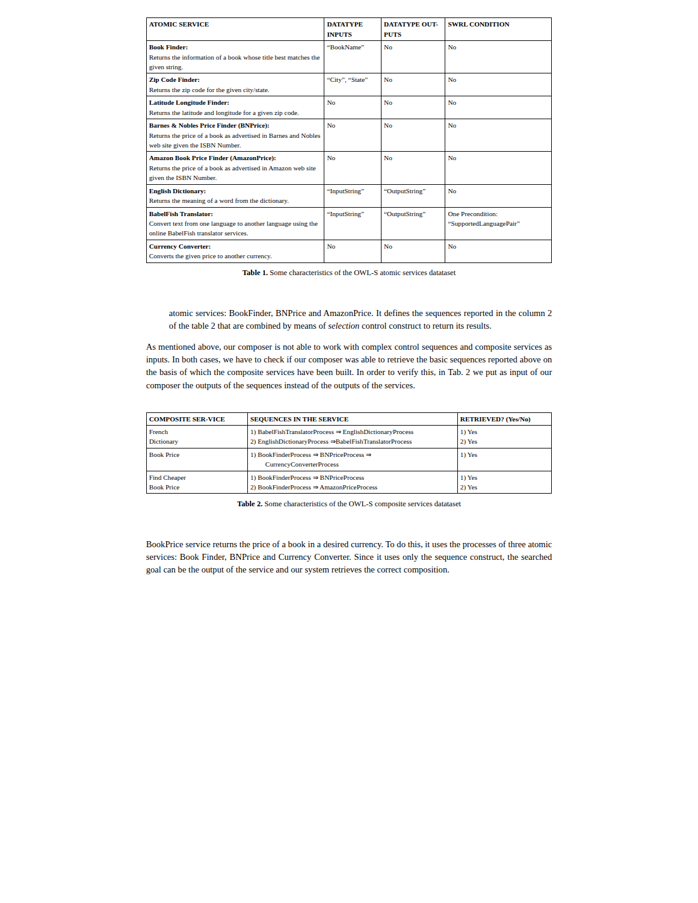Table 1. Some characteristics of the OWL-S atomic services datataset
| ATOMIC SERVICE | DATATYPE INPUTS | DATATYPE OUT-PUTS | SWRL CONDITION |
| --- | --- | --- | --- |
| Book Finder: Returns the information of a book whose title best matches the given string. | “BookName” | No | No |
| Zip Code Finder: Returns the zip code for the given city/state. | “City”, “State” | No | No |
| Latitude Longitude Finder: Returns the latitude and longitude for a given zip code. | No | No | No |
| Barnes & Nobles Price Finder (BNPrice): Returns the price of a book as advertised in Barnes and Nobles web site given the ISBN Number. | No | No | No |
| Amazon Book Price Finder (AmazonPrice): Returns the price of a book as advertised in Amazon web site given the ISBN Number. | No | No | No |
| English Dictionary: Returns the meaning of a word from the dictionary. | “InputString” | “OutputString” | No |
| BabelFish Translator: Convert text from one language to another language using the online BabelFish translator services. | “InputString” | “OutputString” | One Precondition: “SupportedLanguagePair” |
| Currency Converter: Converts the given price to another currency. | No | No | No |
atomic services: BookFinder, BNPrice and AmazonPrice. It defines the sequences reported in the column 2 of the table 2 that are combined by means of selection control construct to return its results.
As mentioned above, our composer is not able to work with complex control sequences and composite services as inputs. In both cases, we have to check if our composer was able to retrieve the basic sequences reported above on the basis of which the composite services have been built. In order to verify this, in Tab. 2 we put as input of our composer the outputs of the sequences instead of the outputs of the services.
Table 2. Some characteristics of the OWL-S composite services datataset
| COMPOSITE SER-VICE | SEQUENCES IN THE SERVICE | RETRIEVED? (Yes/No) |
| --- | --- | --- |
| French Dictionary | 1) BabelFishTranslatorProcess ⇒ EnglishDictionaryProcess 2) EnglishDictionaryProcess ⇒BabelFishTranslatorProcess | 1) Yes 2) Yes |
| Book Price | 1) BookFinderProcess ⇒ BNPriceProcess ⇒ CurrencyConverterProcess | 1) Yes |
| Find Cheaper Book Price | 1) BookFinderProcess ⇒ BNPriceProcess 2) BookFinderProcess ⇒ AmazonPriceProcess | 1) Yes 2) Yes |
BookPrice service returns the price of a book in a desired currency. To do this, it uses the processes of three atomic services: Book Finder, BNPrice and Currency Converter. Since it uses only the sequence construct, the searched goal can be the output of the service and our system retrieves the correct composition.